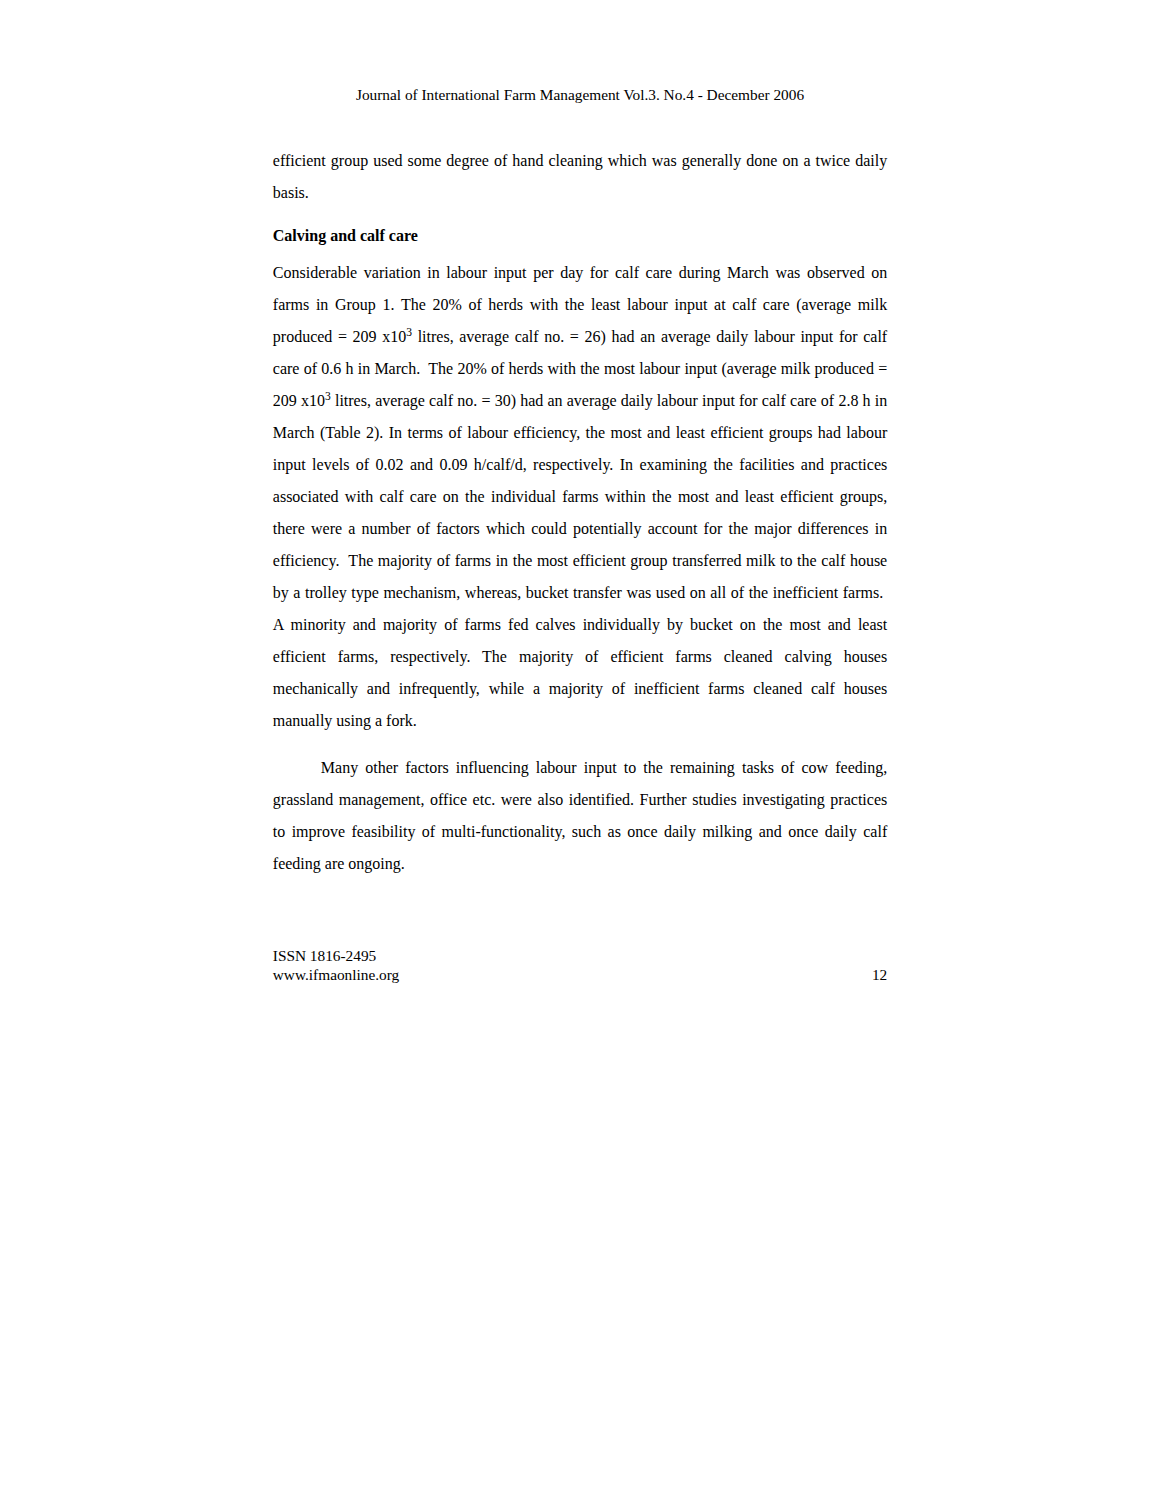Journal of International Farm Management Vol.3. No.4 - December 2006
efficient group used some degree of hand cleaning which was generally done on a twice daily basis.
Calving and calf care
Considerable variation in labour input per day for calf care during March was observed on farms in Group 1. The 20% of herds with the least labour input at calf care (average milk produced = 209 x103 litres, average calf no. = 26) had an average daily labour input for calf care of 0.6 h in March. The 20% of herds with the most labour input (average milk produced = 209 x103 litres, average calf no. = 30) had an average daily labour input for calf care of 2.8 h in March (Table 2). In terms of labour efficiency, the most and least efficient groups had labour input levels of 0.02 and 0.09 h/calf/d, respectively. In examining the facilities and practices associated with calf care on the individual farms within the most and least efficient groups, there were a number of factors which could potentially account for the major differences in efficiency. The majority of farms in the most efficient group transferred milk to the calf house by a trolley type mechanism, whereas, bucket transfer was used on all of the inefficient farms. A minority and majority of farms fed calves individually by bucket on the most and least efficient farms, respectively. The majority of efficient farms cleaned calving houses mechanically and infrequently, while a majority of inefficient farms cleaned calf houses manually using a fork.
Many other factors influencing labour input to the remaining tasks of cow feeding, grassland management, office etc. were also identified. Further studies investigating practices to improve feasibility of multi-functionality, such as once daily milking and once daily calf feeding are ongoing.
ISSN 1816-2495
www.ifmaonline.org
12